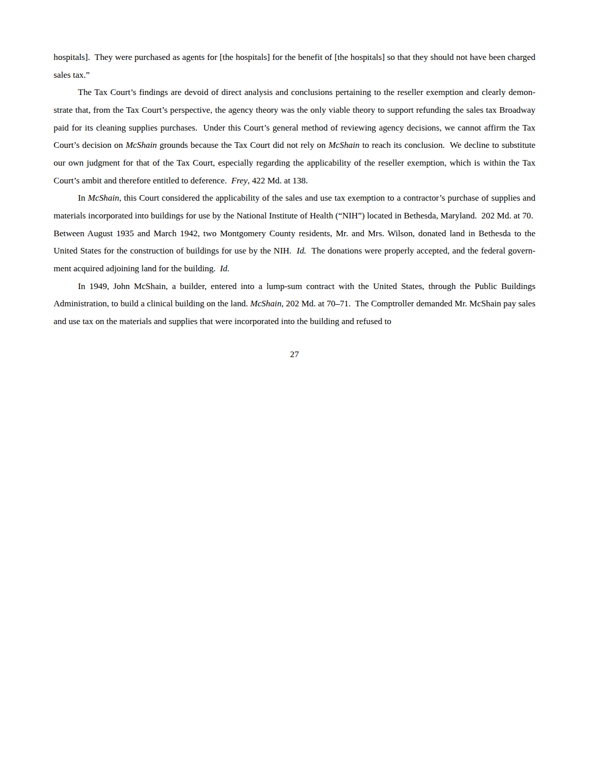hospitals]. They were purchased as agents for [the hospitals] for the benefit of [the hospitals] so that they should not have been charged sales tax.”
The Tax Court’s findings are devoid of direct analysis and conclusions pertaining to the reseller exemption and clearly demonstrate that, from the Tax Court’s perspective, the agency theory was the only viable theory to support refunding the sales tax Broadway paid for its cleaning supplies purchases. Under this Court’s general method of reviewing agency decisions, we cannot affirm the Tax Court’s decision on McShain grounds because the Tax Court did not rely on McShain to reach its conclusion. We decline to substitute our own judgment for that of the Tax Court, especially regarding the applicability of the reseller exemption, which is within the Tax Court’s ambit and therefore entitled to deference. Frey, 422 Md. at 138.
In McShain, this Court considered the applicability of the sales and use tax exemption to a contractor’s purchase of supplies and materials incorporated into buildings for use by the National Institute of Health (“NIH”) located in Bethesda, Maryland. 202 Md. at 70. Between August 1935 and March 1942, two Montgomery County residents, Mr. and Mrs. Wilson, donated land in Bethesda to the United States for the construction of buildings for use by the NIH. Id. The donations were properly accepted, and the federal government acquired adjoining land for the building. Id.
In 1949, John McShain, a builder, entered into a lump-sum contract with the United States, through the Public Buildings Administration, to build a clinical building on the land. McShain, 202 Md. at 70–71. The Comptroller demanded Mr. McShain pay sales and use tax on the materials and supplies that were incorporated into the building and refused to
27